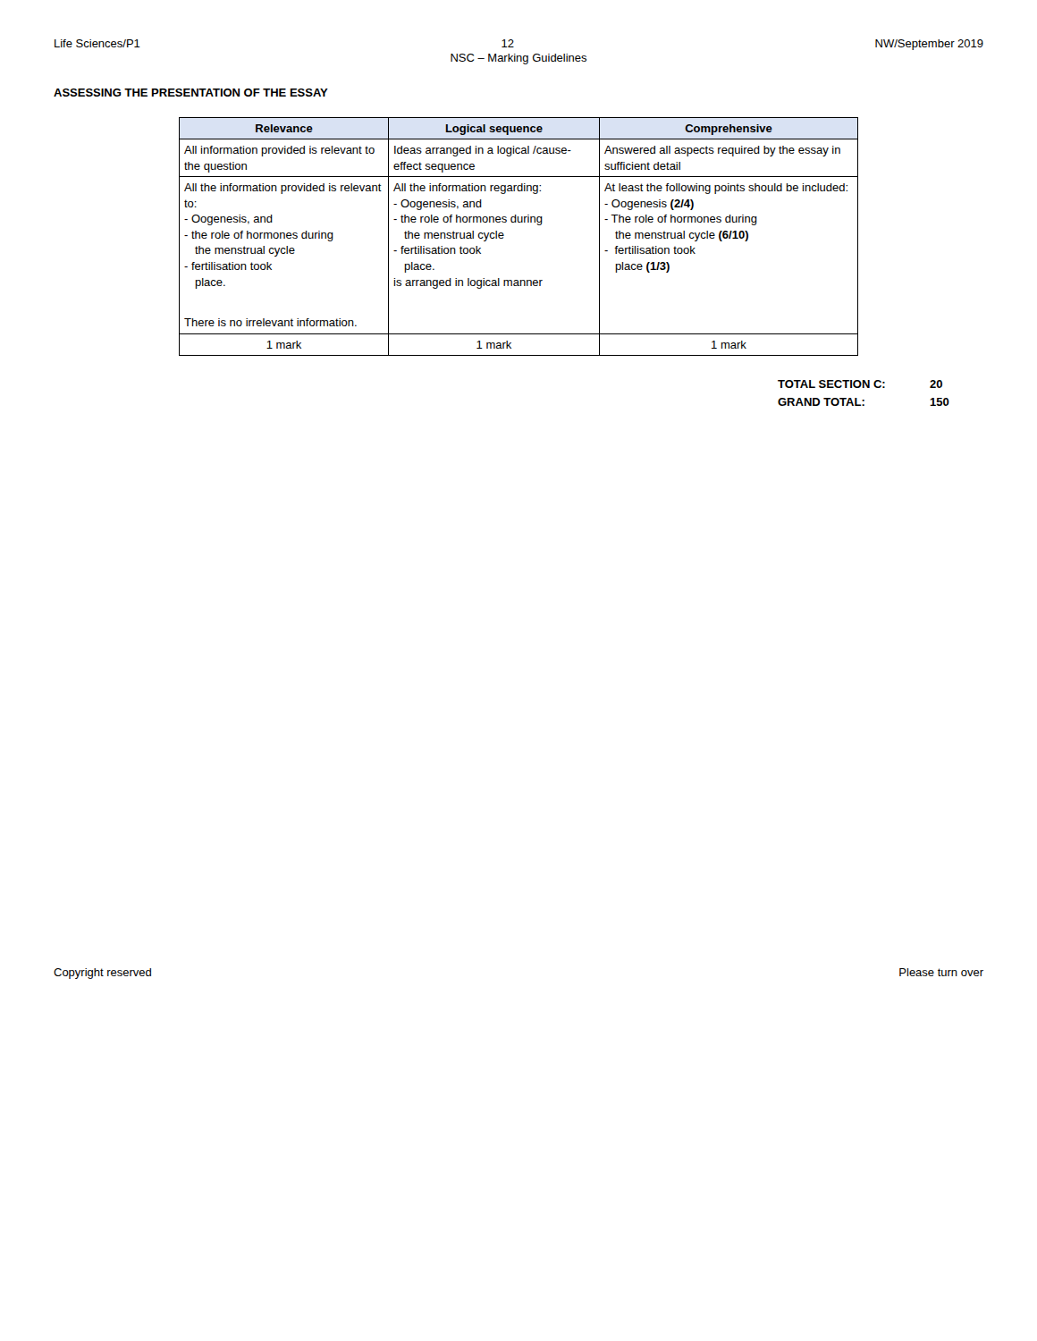Life Sciences/P1
12
NW/September 2019
NSC – Marking Guidelines
ASSESSING THE PRESENTATION OF THE ESSAY
| Relevance | Logical sequence | Comprehensive |
| --- | --- | --- |
| All information provided is relevant to the question | Ideas arranged in a logical /cause-effect sequence | Answered all aspects required by the essay in sufficient detail |
| All the information provided is relevant to: - Oogenesis, and - the role of hormones during the menstrual cycle - fertilisation took place. There is no irrelevant information. | All the information regarding: - Oogenesis, and - the role of hormones during the menstrual cycle - fertilisation took place. is arranged in logical manner | At least the following points should be included: - Oogenesis (2/4) - The role of hormones during the menstrual cycle (6/10) - fertilisation took place (1/3) |
| 1 mark | 1 mark | 1 mark |
TOTAL SECTION C: 20
GRAND TOTAL: 150
Copyright reserved
Please turn over